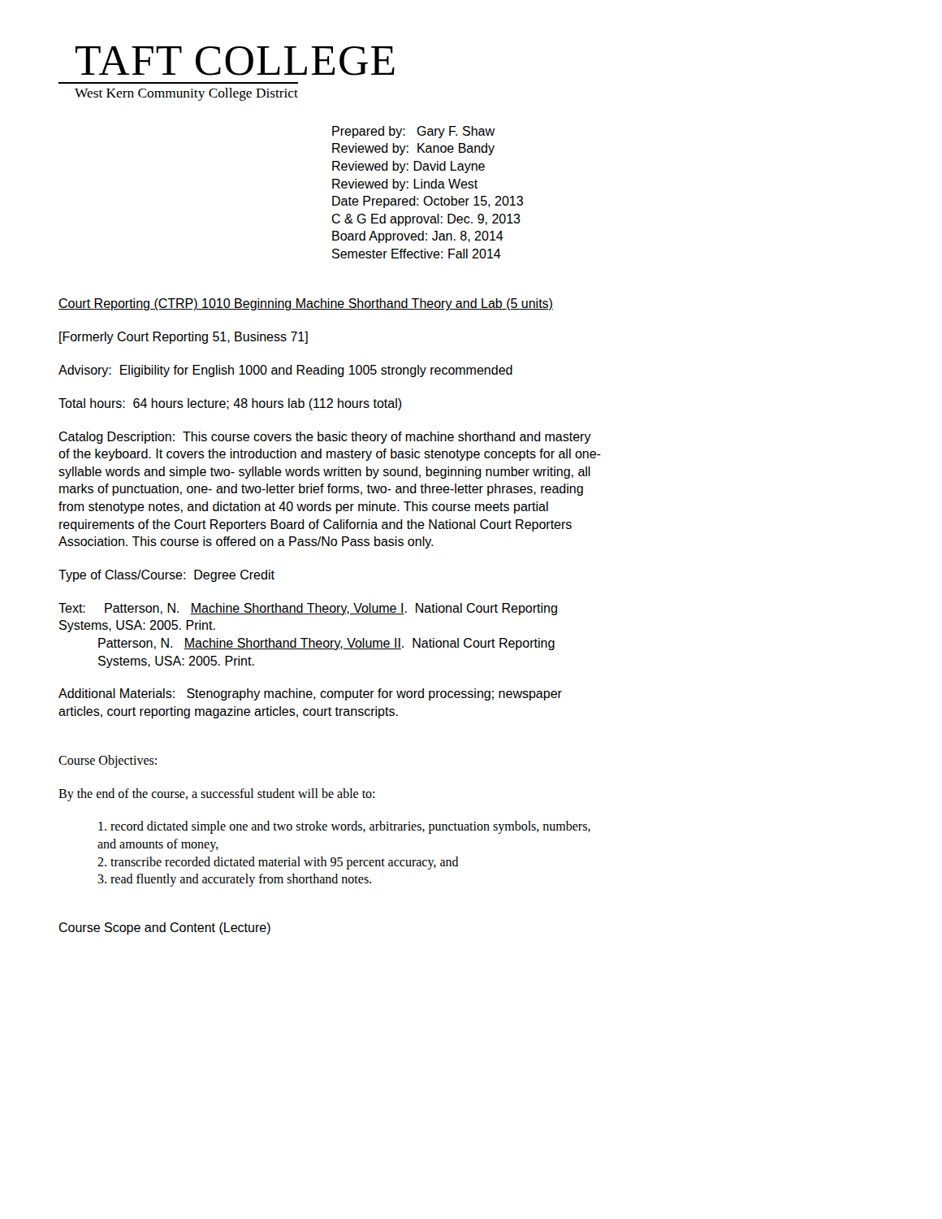TAFT COLLEGE
West Kern Community College District
Prepared by: Gary F. Shaw
Reviewed by: Kanoe Bandy
Reviewed by: David Layne
Reviewed by: Linda West
Date Prepared: October 15, 2013
C & G Ed approval: Dec. 9, 2013
Board Approved: Jan. 8, 2014
Semester Effective: Fall 2014
Court Reporting (CTRP) 1010 Beginning Machine Shorthand Theory and Lab (5 units)
[Formerly Court Reporting 51, Business 71]
Advisory: Eligibility for English 1000 and Reading 1005 strongly recommended
Total hours: 64 hours lecture; 48 hours lab (112 hours total)
Catalog Description: This course covers the basic theory of machine shorthand and mastery of the keyboard. It covers the introduction and mastery of basic stenotype concepts for all one-syllable words and simple two- syllable words written by sound, beginning number writing, all marks of punctuation, one- and two-letter brief forms, two- and three-letter phrases, reading from stenotype notes, and dictation at 40 words per minute. This course meets partial requirements of the Court Reporters Board of California and the National Court Reporters Association. This course is offered on a Pass/No Pass basis only.
Type of Class/Course: Degree Credit
Text: Patterson, N. Machine Shorthand Theory, Volume I. National Court Reporting Systems, USA: 2005. Print.
Patterson, N. Machine Shorthand Theory, Volume II. National Court Reporting Systems, USA: 2005. Print.
Additional Materials: Stenography machine, computer for word processing; newspaper articles, court reporting magazine articles, court transcripts.
Course Objectives:
By the end of the course, a successful student will be able to:
1. record dictated simple one and two stroke words, arbitraries, punctuation symbols, numbers, and amounts of money,
2. transcribe recorded dictated material with 95 percent accuracy, and
3. read fluently and accurately from shorthand notes.
Course Scope and Content (Lecture)